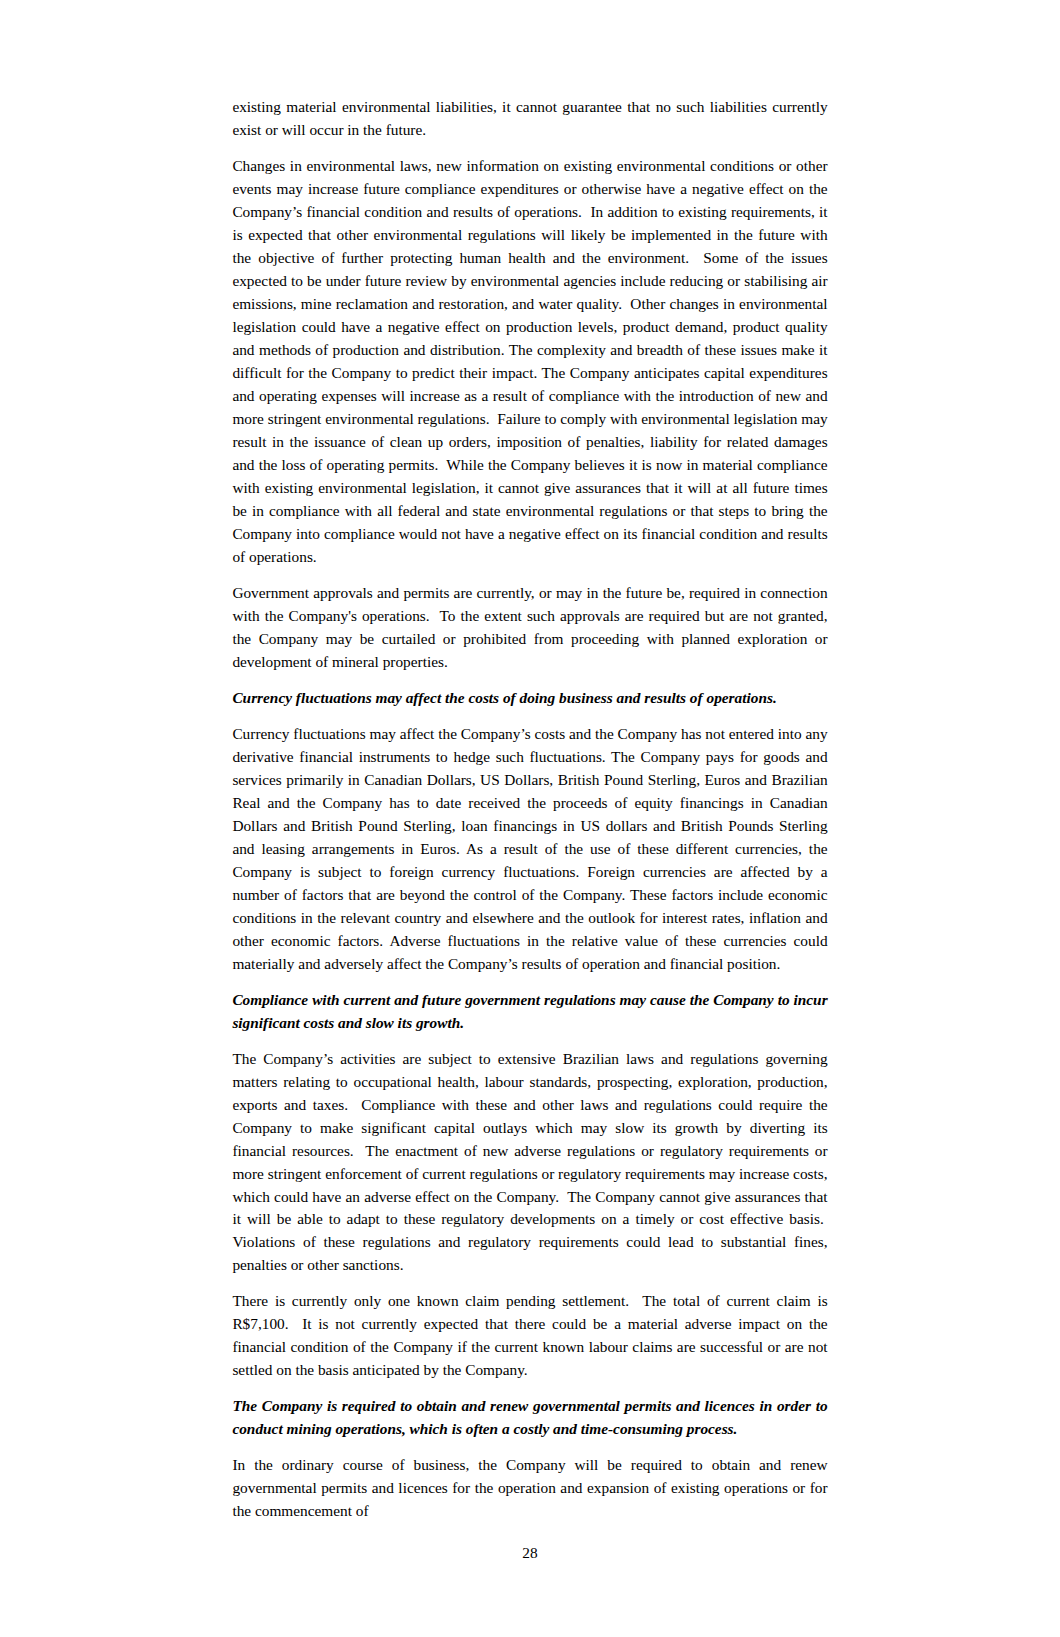existing material environmental liabilities, it cannot guarantee that no such liabilities currently exist or will occur in the future.
Changes in environmental laws, new information on existing environmental conditions or other events may increase future compliance expenditures or otherwise have a negative effect on the Company’s financial condition and results of operations. In addition to existing requirements, it is expected that other environmental regulations will likely be implemented in the future with the objective of further protecting human health and the environment. Some of the issues expected to be under future review by environmental agencies include reducing or stabilising air emissions, mine reclamation and restoration, and water quality. Other changes in environmental legislation could have a negative effect on production levels, product demand, product quality and methods of production and distribution. The complexity and breadth of these issues make it difficult for the Company to predict their impact. The Company anticipates capital expenditures and operating expenses will increase as a result of compliance with the introduction of new and more stringent environmental regulations. Failure to comply with environmental legislation may result in the issuance of clean up orders, imposition of penalties, liability for related damages and the loss of operating permits. While the Company believes it is now in material compliance with existing environmental legislation, it cannot give assurances that it will at all future times be in compliance with all federal and state environmental regulations or that steps to bring the Company into compliance would not have a negative effect on its financial condition and results of operations.
Government approvals and permits are currently, or may in the future be, required in connection with the Company's operations. To the extent such approvals are required but are not granted, the Company may be curtailed or prohibited from proceeding with planned exploration or development of mineral properties.
Currency fluctuations may affect the costs of doing business and results of operations.
Currency fluctuations may affect the Company’s costs and the Company has not entered into any derivative financial instruments to hedge such fluctuations. The Company pays for goods and services primarily in Canadian Dollars, US Dollars, British Pound Sterling, Euros and Brazilian Real and the Company has to date received the proceeds of equity financings in Canadian Dollars and British Pound Sterling, loan financings in US dollars and British Pounds Sterling and leasing arrangements in Euros. As a result of the use of these different currencies, the Company is subject to foreign currency fluctuations. Foreign currencies are affected by a number of factors that are beyond the control of the Company. These factors include economic conditions in the relevant country and elsewhere and the outlook for interest rates, inflation and other economic factors. Adverse fluctuations in the relative value of these currencies could materially and adversely affect the Company’s results of operation and financial position.
Compliance with current and future government regulations may cause the Company to incur significant costs and slow its growth.
The Company’s activities are subject to extensive Brazilian laws and regulations governing matters relating to occupational health, labour standards, prospecting, exploration, production, exports and taxes. Compliance with these and other laws and regulations could require the Company to make significant capital outlays which may slow its growth by diverting its financial resources. The enactment of new adverse regulations or regulatory requirements or more stringent enforcement of current regulations or regulatory requirements may increase costs, which could have an adverse effect on the Company. The Company cannot give assurances that it will be able to adapt to these regulatory developments on a timely or cost effective basis. Violations of these regulations and regulatory requirements could lead to substantial fines, penalties or other sanctions.
There is currently only one known claim pending settlement. The total of current claim is R$7,100. It is not currently expected that there could be a material adverse impact on the financial condition of the Company if the current known labour claims are successful or are not settled on the basis anticipated by the Company.
The Company is required to obtain and renew governmental permits and licences in order to conduct mining operations, which is often a costly and time-consuming process.
In the ordinary course of business, the Company will be required to obtain and renew governmental permits and licences for the operation and expansion of existing operations or for the commencement of
28